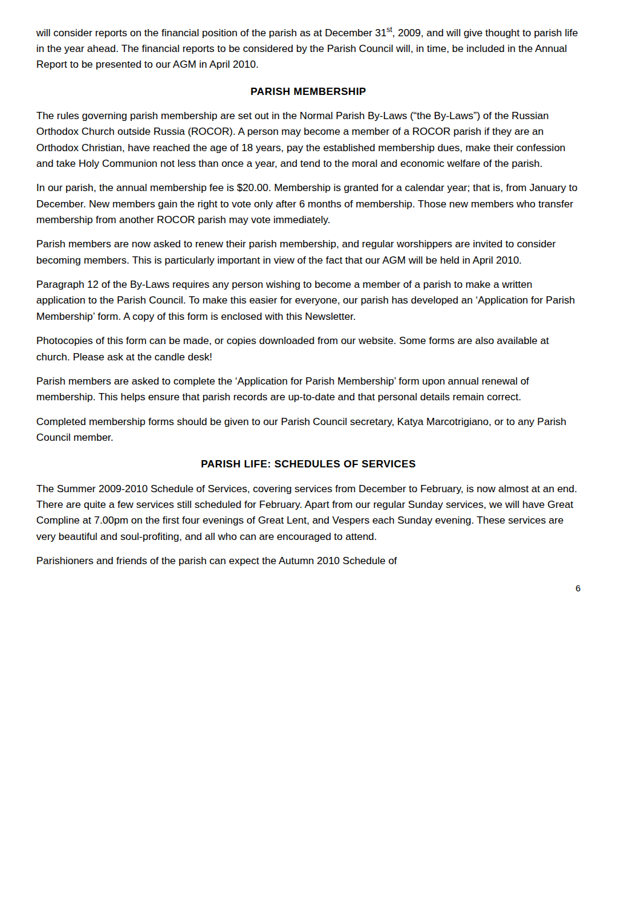will consider reports on the financial position of the parish as at December 31st, 2009, and will give thought to parish life in the year ahead. The financial reports to be considered by the Parish Council will, in time, be included in the Annual Report to be presented to our AGM in April 2010.
PARISH MEMBERSHIP
The rules governing parish membership are set out in the Normal Parish By-Laws (“the By-Laws”) of the Russian Orthodox Church outside Russia (ROCOR). A person may become a member of a ROCOR parish if they are an Orthodox Christian, have reached the age of 18 years, pay the established membership dues, make their confession and take Holy Communion not less than once a year, and tend to the moral and economic welfare of the parish.
In our parish, the annual membership fee is $20.00. Membership is granted for a calendar year; that is, from January to December. New members gain the right to vote only after 6 months of membership. Those new members who transfer membership from another ROCOR parish may vote immediately.
Parish members are now asked to renew their parish membership, and regular worshippers are invited to consider becoming members. This is particularly important in view of the fact that our AGM will be held in April 2010.
Paragraph 12 of the By-Laws requires any person wishing to become a member of a parish to make a written application to the Parish Council. To make this easier for everyone, our parish has developed an ‘Application for Parish Membership’ form. A copy of this form is enclosed with this Newsletter.
Photocopies of this form can be made, or copies downloaded from our website. Some forms are also available at church. Please ask at the candle desk!
Parish members are asked to complete the ‘Application for Parish Membership’ form upon annual renewal of membership. This helps ensure that parish records are up-to-date and that personal details remain correct.
Completed membership forms should be given to our Parish Council secretary, Katya Marcotrigiano, or to any Parish Council member.
PARISH LIFE: SCHEDULES OF SERVICES
The Summer 2009-2010 Schedule of Services, covering services from December to February, is now almost at an end. There are quite a few services still scheduled for February. Apart from our regular Sunday services, we will have Great Compline at 7.00pm on the first four evenings of Great Lent, and Vespers each Sunday evening. These services are very beautiful and soul-profiting, and all who can are encouraged to attend.
Parishioners and friends of the parish can expect the Autumn 2010 Schedule of
6